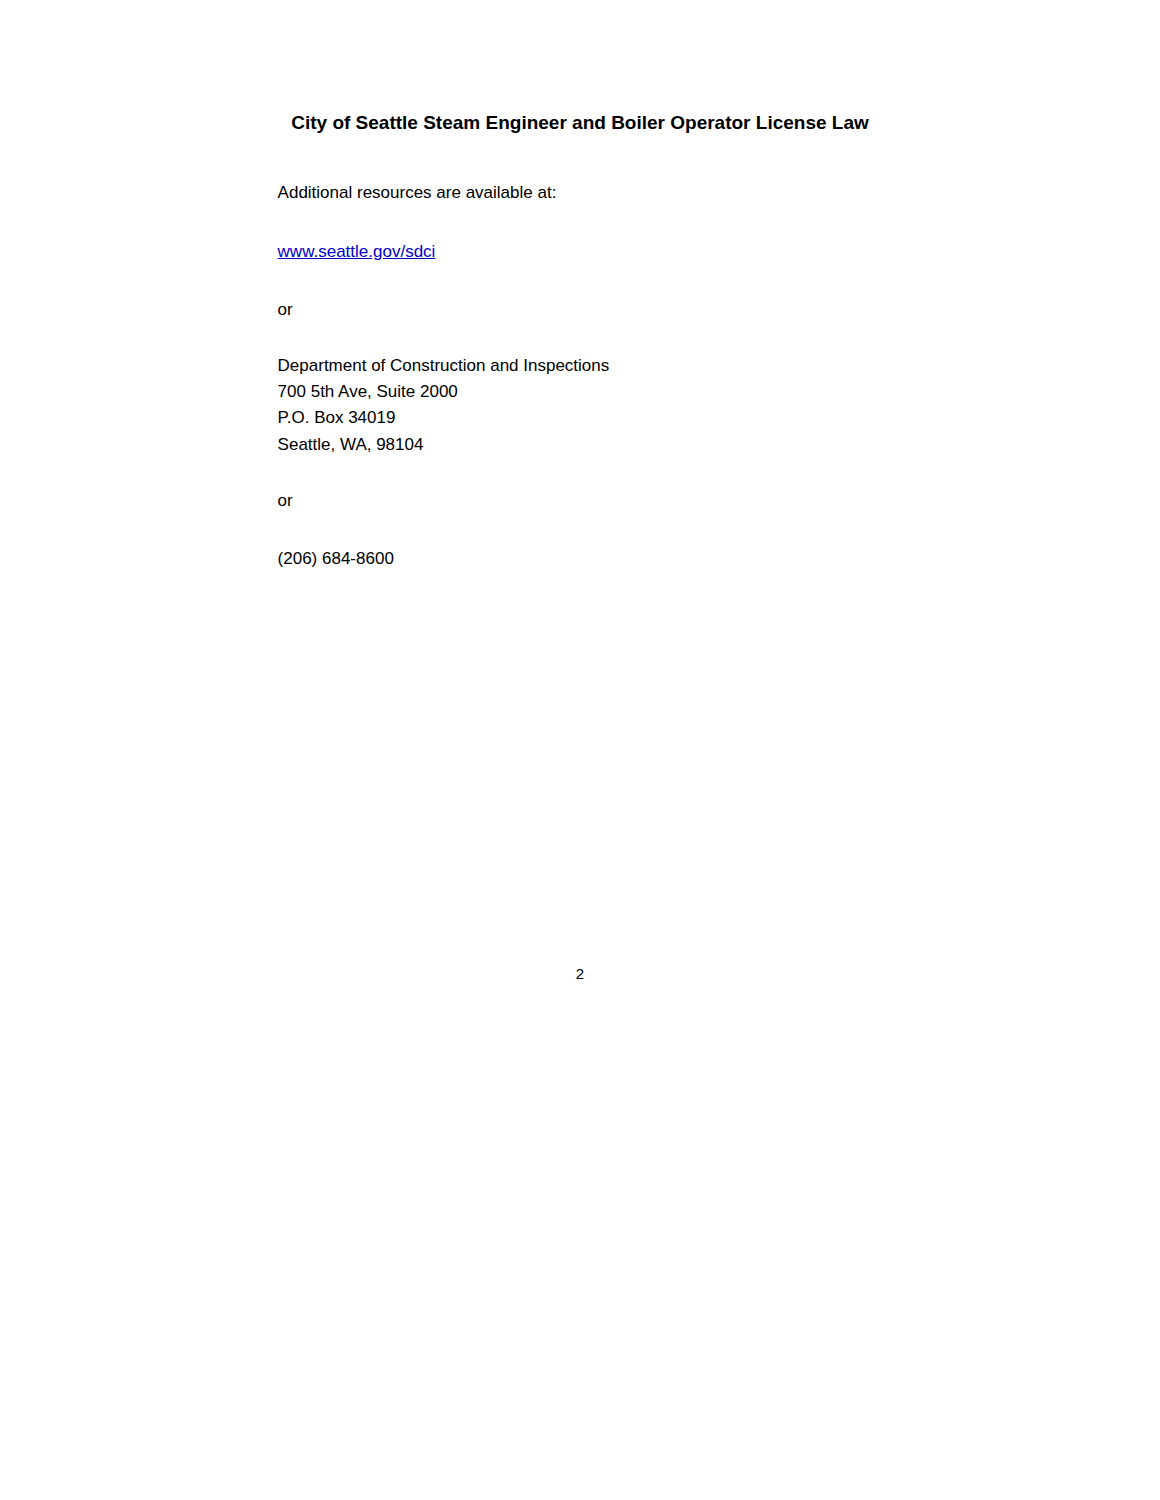City of Seattle Steam Engineer and Boiler Operator License Law
Additional resources are available at:
www.seattle.gov/sdci
or
Department of Construction and Inspections
700 5th Ave, Suite 2000
P.O. Box 34019
Seattle, WA, 98104
or
(206) 684-8600
2